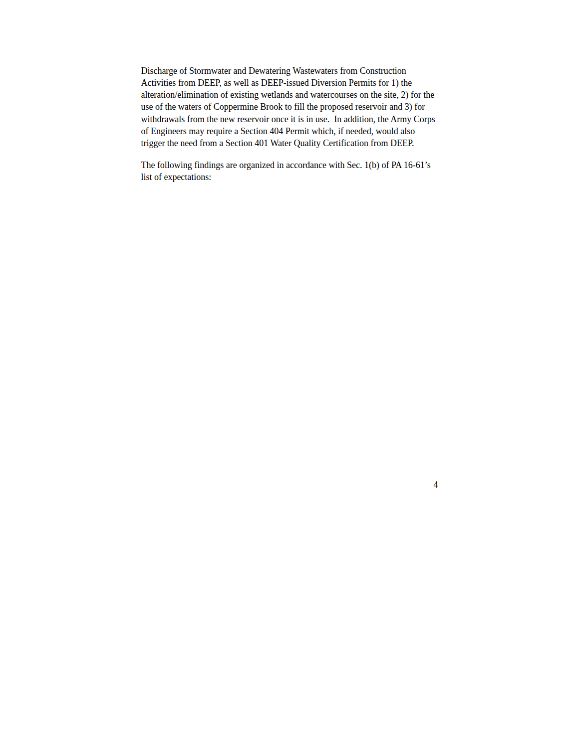Discharge of Stormwater and Dewatering Wastewaters from Construction Activities from DEEP, as well as DEEP-issued Diversion Permits for 1) the alteration/elimination of existing wetlands and watercourses on the site, 2) for the use of the waters of Coppermine Brook to fill the proposed reservoir and 3) for withdrawals from the new reservoir once it is in use. In addition, the Army Corps of Engineers may require a Section 404 Permit which, if needed, would also trigger the need from a Section 401 Water Quality Certification from DEEP.
The following findings are organized in accordance with Sec. 1(b) of PA 16-61’s list of expectations:
4